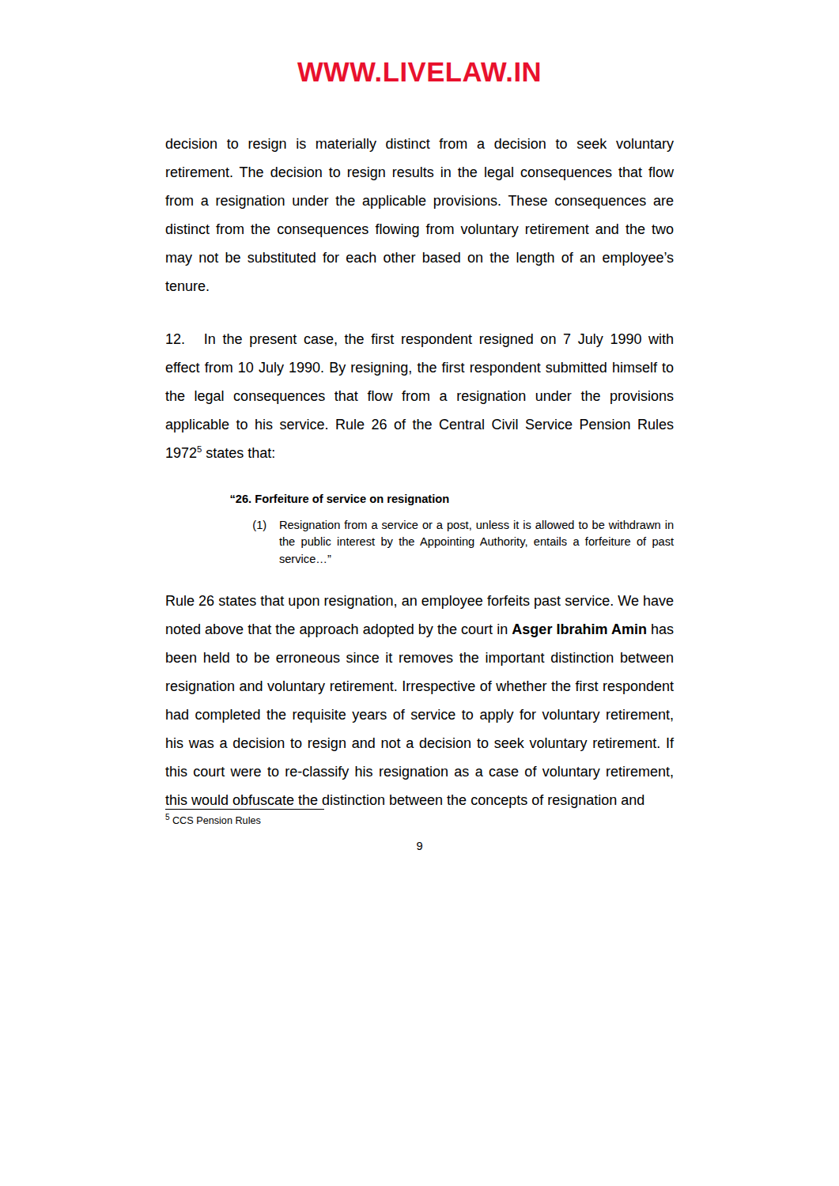WWW.LIVELAW.IN
decision to resign is materially distinct from a decision to seek voluntary retirement. The decision to resign results in the legal consequences that flow from a resignation under the applicable provisions. These consequences are distinct from the consequences flowing from voluntary retirement and the two may not be substituted for each other based on the length of an employee’s tenure.
12. In the present case, the first respondent resigned on 7 July 1990 with effect from 10 July 1990. By resigning, the first respondent submitted himself to the legal consequences that flow from a resignation under the provisions applicable to his service. Rule 26 of the Central Civil Service Pension Rules 19725 states that:
“26. Forfeiture of service on resignation
(1) Resignation from a service or a post, unless it is allowed to be withdrawn in the public interest by the Appointing Authority, entails a forfeiture of past service…”
Rule 26 states that upon resignation, an employee forfeits past service. We have noted above that the approach adopted by the court in Asger Ibrahim Amin has been held to be erroneous since it removes the important distinction between resignation and voluntary retirement. Irrespective of whether the first respondent had completed the requisite years of service to apply for voluntary retirement, his was a decision to resign and not a decision to seek voluntary retirement. If this court were to re-classify his resignation as a case of voluntary retirement, this would obfuscate the distinction between the concepts of resignation and
5 CCS Pension Rules
9